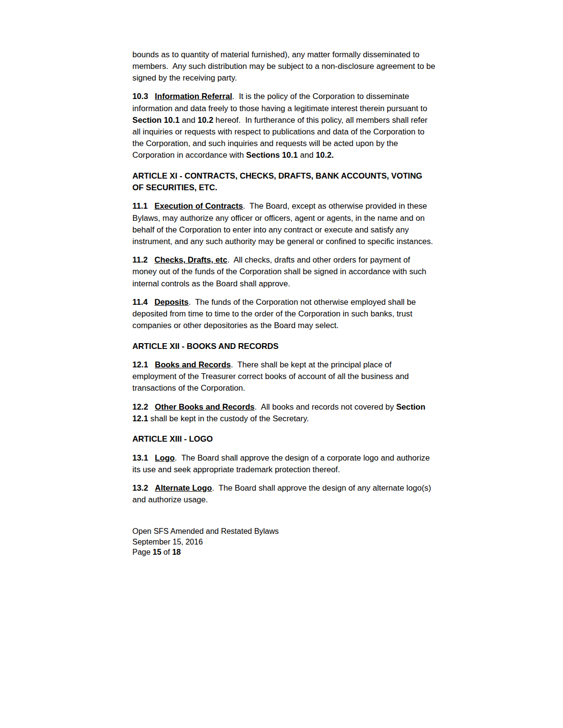bounds as to quantity of material furnished), any matter formally disseminated to members. Any such distribution may be subject to a non-disclosure agreement to be signed by the receiving party.
10.3 Information Referral. It is the policy of the Corporation to disseminate information and data freely to those having a legitimate interest therein pursuant to Section 10.1 and 10.2 hereof. In furtherance of this policy, all members shall refer all inquiries or requests with respect to publications and data of the Corporation to the Corporation, and such inquiries and requests will be acted upon by the Corporation in accordance with Sections 10.1 and 10.2.
ARTICLE XI - CONTRACTS, CHECKS, DRAFTS, BANK ACCOUNTS, VOTING OF SECURITIES, ETC.
11.1 Execution of Contracts. The Board, except as otherwise provided in these Bylaws, may authorize any officer or officers, agent or agents, in the name and on behalf of the Corporation to enter into any contract or execute and satisfy any instrument, and any such authority may be general or confined to specific instances.
11.2 Checks, Drafts, etc. All checks, drafts and other orders for payment of money out of the funds of the Corporation shall be signed in accordance with such internal controls as the Board shall approve.
11.4 Deposits. The funds of the Corporation not otherwise employed shall be deposited from time to time to the order of the Corporation in such banks, trust companies or other depositories as the Board may select.
ARTICLE XII - BOOKS AND RECORDS
12.1 Books and Records. There shall be kept at the principal place of employment of the Treasurer correct books of account of all the business and transactions of the Corporation.
12.2 Other Books and Records. All books and records not covered by Section 12.1 shall be kept in the custody of the Secretary.
ARTICLE XIII - LOGO
13.1 Logo. The Board shall approve the design of a corporate logo and authorize its use and seek appropriate trademark protection thereof.
13.2 Alternate Logo. The Board shall approve the design of any alternate logo(s) and authorize usage.
Open SFS Amended and Restated Bylaws
September 15, 2016
Page 15 of 18